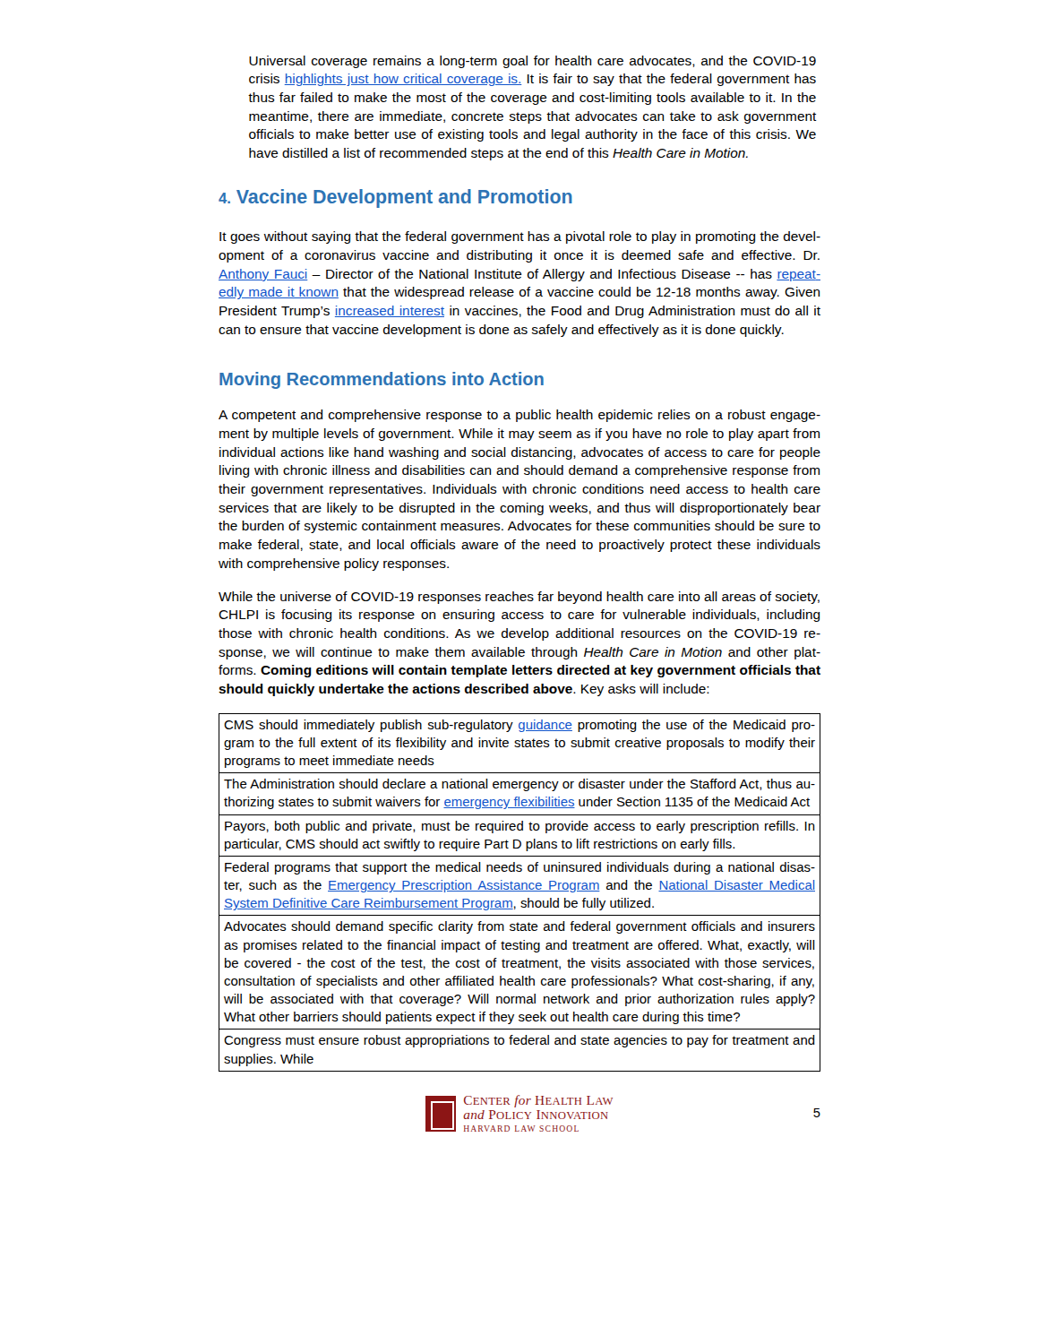Universal coverage remains a long-term goal for health care advocates, and the COVID-19 crisis highlights just how critical coverage is. It is fair to say that the federal government has thus far failed to make the most of the coverage and cost-limiting tools available to it. In the meantime, there are immediate, concrete steps that advocates can take to ask government officials to make better use of existing tools and legal authority in the face of this crisis. We have distilled a list of recommended steps at the end of this Health Care in Motion.
4. Vaccine Development and Promotion
It goes without saying that the federal government has a pivotal role to play in promoting the development of a coronavirus vaccine and distributing it once it is deemed safe and effective. Dr. Anthony Fauci – Director of the National Institute of Allergy and Infectious Disease -- has repeatedly made it known that the widespread release of a vaccine could be 12-18 months away. Given President Trump’s increased interest in vaccines, the Food and Drug Administration must do all it can to ensure that vaccine development is done as safely and effectively as it is done quickly.
Moving Recommendations into Action
A competent and comprehensive response to a public health epidemic relies on a robust engagement by multiple levels of government. While it may seem as if you have no role to play apart from individual actions like hand washing and social distancing, advocates of access to care for people living with chronic illness and disabilities can and should demand a comprehensive response from their government representatives. Individuals with chronic conditions need access to health care services that are likely to be disrupted in the coming weeks, and thus will disproportionately bear the burden of systemic containment measures. Advocates for these communities should be sure to make federal, state, and local officials aware of the need to proactively protect these individuals with comprehensive policy responses.
While the universe of COVID-19 responses reaches far beyond health care into all areas of society, CHLPI is focusing its response on ensuring access to care for vulnerable individuals, including those with chronic health conditions. As we develop additional resources on the COVID-19 response, we will continue to make them available through Health Care in Motion and other platforms. Coming editions will contain template letters directed at key government officials that should quickly undertake the actions described above. Key asks will include:
| CMS should immediately publish sub-regulatory guidance promoting the use of the Medicaid program to the full extent of its flexibility and invite states to submit creative proposals to modify their programs to meet immediate needs |
| The Administration should declare a national emergency or disaster under the Stafford Act, thus authorizing states to submit waivers for emergency flexibilities under Section 1135 of the Medicaid Act |
| Payors, both public and private, must be required to provide access to early prescription refills. In particular, CMS should act swiftly to require Part D plans to lift restrictions on early fills. |
| Federal programs that support the medical needs of uninsured individuals during a national disaster, such as the Emergency Prescription Assistance Program and the National Disaster Medical System Definitive Care Reimbursement Program , should be fully utilized. |
| Advocates should demand specific clarity from state and federal government officials and insurers as promises related to the financial impact of testing and treatment are offered. What, exactly, will be covered - the cost of the test, the cost of treatment, the visits associated with those services, consultation of specialists and other affiliated health care professionals? What cost-sharing, if any, will be associated with that coverage? Will normal network and prior authorization rules apply? What other barriers should patients expect if they seek out health care during this time? |
| Congress must ensure robust appropriations to federal and state agencies to pay for treatment and supplies. While |
CENTER for HEALTH LAW
and POLICY INNOVATION
HARVARD LAW SCHOOL
5